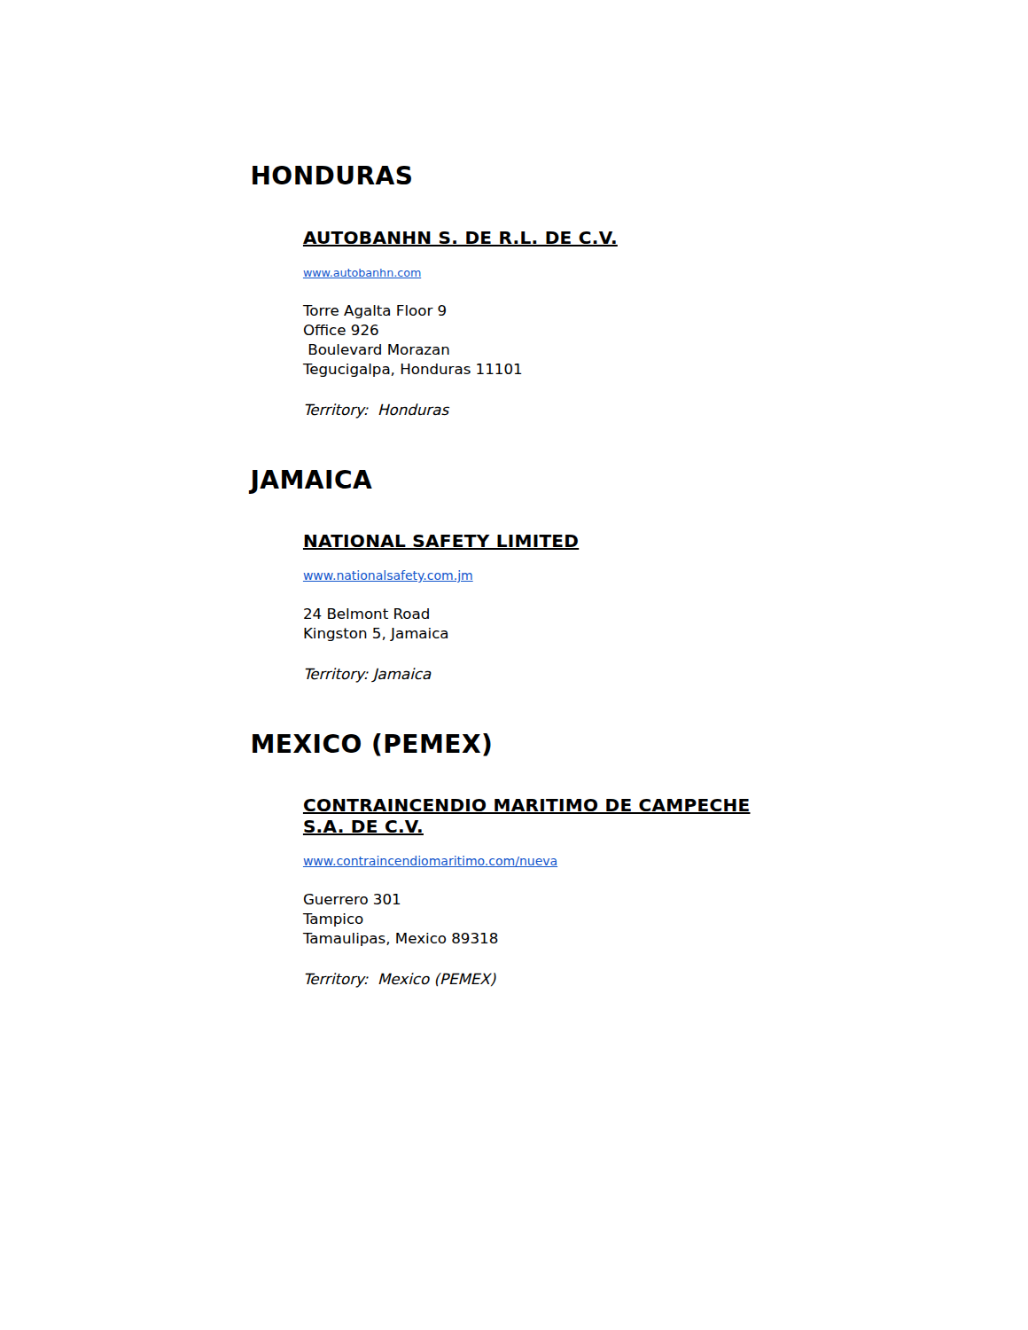HONDURAS
AUTOBANHN S. DE R.L. DE C.V.
www.autobanhn.com
Torre Agalta Floor 9
Office 926
Boulevard Morazan
Tegucigalpa, Honduras 11101
Territory: Honduras
JAMAICA
NATIONAL SAFETY LIMITED
www.nationalsafety.com.jm
24 Belmont Road
Kingston 5, Jamaica
Territory: Jamaica
MEXICO (PEMEX)
CONTRAINCENDIO MARITIMO DE CAMPECHE S.A. DE C.V.
www.contraincendiomaritimo.com/nueva
Guerrero 301
Tampico
Tamaulipas, Mexico 89318
Territory: Mexico (PEMEX)